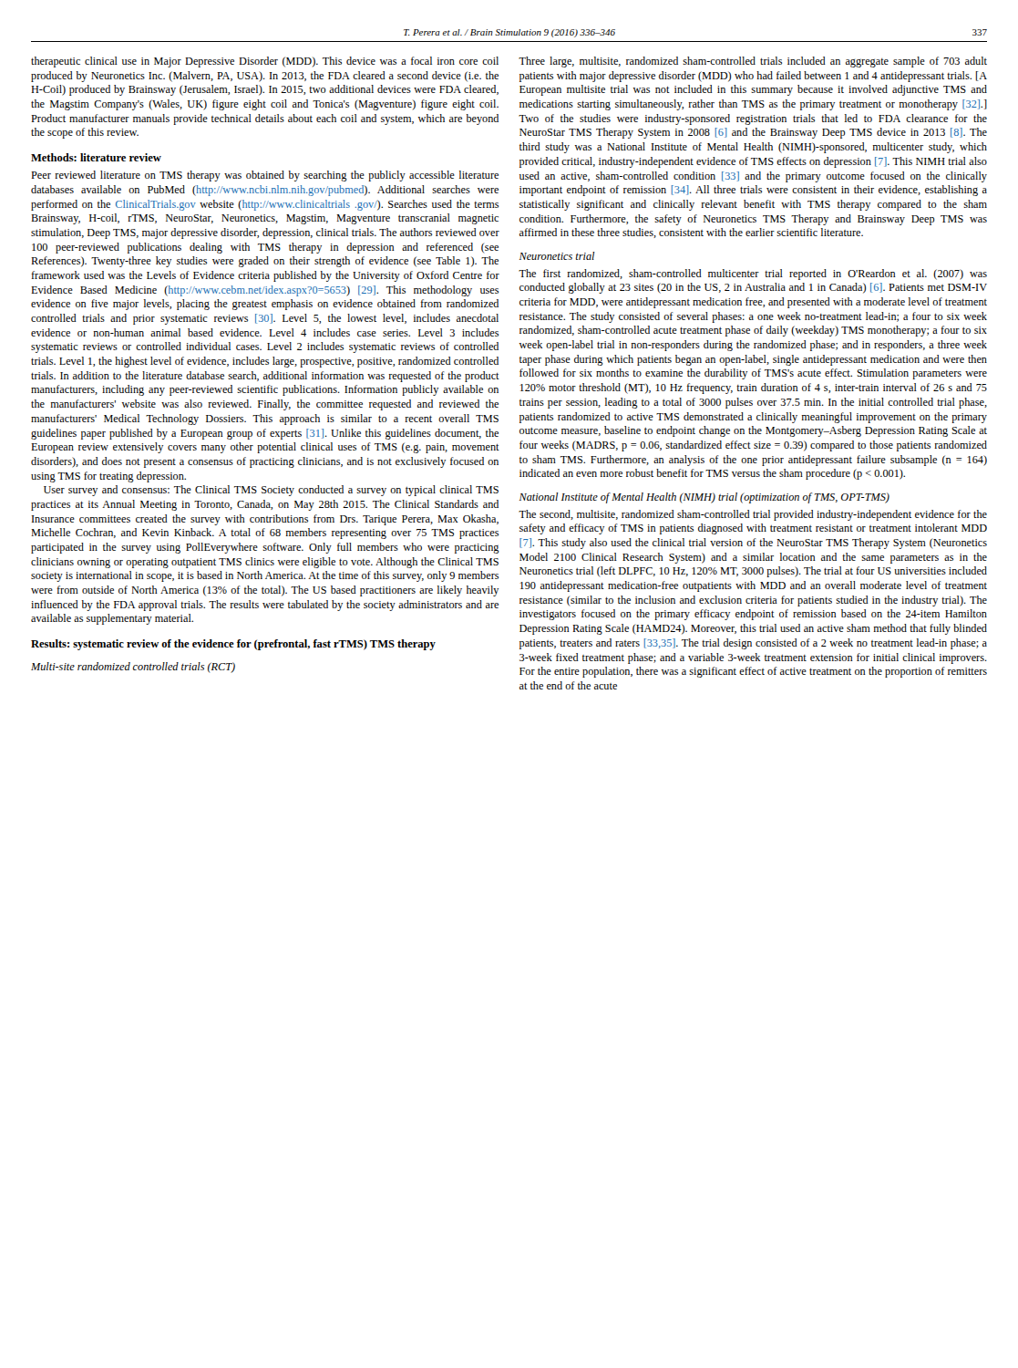T. Perera et al. / Brain Stimulation 9 (2016) 336–346 337
therapeutic clinical use in Major Depressive Disorder (MDD). This device was a focal iron core coil produced by Neuronetics Inc. (Malvern, PA, USA). In 2013, the FDA cleared a second device (i.e. the H-Coil) produced by Brainsway (Jerusalem, Israel). In 2015, two additional devices were FDA cleared, the Magstim Company's (Wales, UK) figure eight coil and Tonica's (Magventure) figure eight coil. Product manufacturer manuals provide technical details about each coil and system, which are beyond the scope of this review.
Methods: literature review
Peer reviewed literature on TMS therapy was obtained by searching the publicly accessible literature databases available on PubMed (http://www.ncbi.nlm.nih.gov/pubmed). Additional searches were performed on the ClinicalTrials.gov website (http://www.clinicaltrials .gov/). Searches used the terms Brainsway, H-coil, rTMS, NeuroStar, Neuronetics, Magstim, Magventure transcranial magnetic stimulation, Deep TMS, major depressive disorder, depression, clinical trials. The authors reviewed over 100 peer-reviewed publications dealing with TMS therapy in depression and referenced (see References). Twenty-three key studies were graded on their strength of evidence (see Table 1). The framework used was the Levels of Evidence criteria published by the University of Oxford Centre for Evidence Based Medicine (http://www.cebm.net/idex.aspx?0=5653) [29]. This methodology uses evidence on five major levels, placing the greatest emphasis on evidence obtained from randomized controlled trials and prior systematic reviews [30]. Level 5, the lowest level, includes anecdotal evidence or non-human animal based evidence. Level 4 includes case series. Level 3 includes systematic reviews or controlled individual cases. Level 2 includes systematic reviews of controlled trials. Level 1, the highest level of evidence, includes large, prospective, positive, randomized controlled trials. In addition to the literature database search, additional information was requested of the product manufacturers, including any peer-reviewed scientific publications. Information publicly available on the manufacturers' website was also reviewed. Finally, the committee requested and reviewed the manufacturers' Medical Technology Dossiers. This approach is similar to a recent overall TMS guidelines paper published by a European group of experts [31]. Unlike this guidelines document, the European review extensively covers many other potential clinical uses of TMS (e.g. pain, movement disorders), and does not present a consensus of practicing clinicians, and is not exclusively focused on using TMS for treating depression.
User survey and consensus: The Clinical TMS Society conducted a survey on typical clinical TMS practices at its Annual Meeting in Toronto, Canada, on May 28th 2015. The Clinical Standards and Insurance committees created the survey with contributions from Drs. Tarique Perera, Max Okasha, Michelle Cochran, and Kevin Kinback. A total of 68 members representing over 75 TMS practices participated in the survey using PollEverywhere software. Only full members who were practicing clinicians owning or operating outpatient TMS clinics were eligible to vote. Although the Clinical TMS society is international in scope, it is based in North America. At the time of this survey, only 9 members were from outside of North America (13% of the total). The US based practitioners are likely heavily influenced by the FDA approval trials. The results were tabulated by the society administrators and are available as supplementary material.
Results: systematic review of the evidence for (prefrontal, fast rTMS) TMS therapy
Multi-site randomized controlled trials (RCT)
Three large, multisite, randomized sham-controlled trials included an aggregate sample of 703 adult patients with major depressive disorder (MDD) who had failed between 1 and 4 antidepressant trials. [A European multisite trial was not included in this summary because it involved adjunctive TMS and medications starting simultaneously, rather than TMS as the primary treatment or monotherapy [32].] Two of the studies were industry-sponsored registration trials that led to FDA clearance for the NeuroStar TMS Therapy System in 2008 [6] and the Brainsway Deep TMS device in 2013 [8]. The third study was a National Institute of Mental Health (NIMH)-sponsored, multicenter study, which provided critical, industry-independent evidence of TMS effects on depression [7]. This NIMH trial also used an active, sham-controlled condition [33] and the primary outcome focused on the clinically important endpoint of remission [34]. All three trials were consistent in their evidence, establishing a statistically significant and clinically relevant benefit with TMS therapy compared to the sham condition. Furthermore, the safety of Neuronetics TMS Therapy and Brainsway Deep TMS was affirmed in these three studies, consistent with the earlier scientific literature.
Neuronetics trial
The first randomized, sham-controlled multicenter trial reported in O'Reardon et al. (2007) was conducted globally at 23 sites (20 in the US, 2 in Australia and 1 in Canada) [6]. Patients met DSM-IV criteria for MDD, were antidepressant medication free, and presented with a moderate level of treatment resistance. The study consisted of several phases: a one week no-treatment lead-in; a four to six week randomized, sham-controlled acute treatment phase of daily (weekday) TMS monotherapy; a four to six week open-label trial in non-responders during the randomized phase; and in responders, a three week taper phase during which patients began an open-label, single antidepressant medication and were then followed for six months to examine the durability of TMS's acute effect. Stimulation parameters were 120% motor threshold (MT), 10 Hz frequency, train duration of 4 s, inter-train interval of 26 s and 75 trains per session, leading to a total of 3000 pulses over 37.5 min. In the initial controlled trial phase, patients randomized to active TMS demonstrated a clinically meaningful improvement on the primary outcome measure, baseline to endpoint change on the Montgomery–Asberg Depression Rating Scale at four weeks (MADRS, p = 0.06, standardized effect size = 0.39) compared to those patients randomized to sham TMS. Furthermore, an analysis of the one prior antidepressant failure subsample (n = 164) indicated an even more robust benefit for TMS versus the sham procedure (p < 0.001).
National Institute of Mental Health (NIMH) trial (optimization of TMS, OPT-TMS)
The second, multisite, randomized sham-controlled trial provided industry-independent evidence for the safety and efficacy of TMS in patients diagnosed with treatment resistant or treatment intolerant MDD [7]. This study also used the clinical trial version of the NeuroStar TMS Therapy System (Neuronetics Model 2100 Clinical Research System) and a similar location and the same parameters as in the Neuronetics trial (left DLPFC, 10 Hz, 120% MT, 3000 pulses). The trial at four US universities included 190 antidepressant medication-free outpatients with MDD and an overall moderate level of treatment resistance (similar to the inclusion and exclusion criteria for patients studied in the industry trial). The investigators focused on the primary efficacy endpoint of remission based on the 24-item Hamilton Depression Rating Scale (HAMD24). Moreover, this trial used an active sham method that fully blinded patients, treaters and raters [33,35]. The trial design consisted of a 2 week no treatment lead-in phase; a 3-week fixed treatment phase; and a variable 3-week treatment extension for initial clinical improvers. For the entire population, there was a significant effect of active treatment on the proportion of remitters at the end of the acute